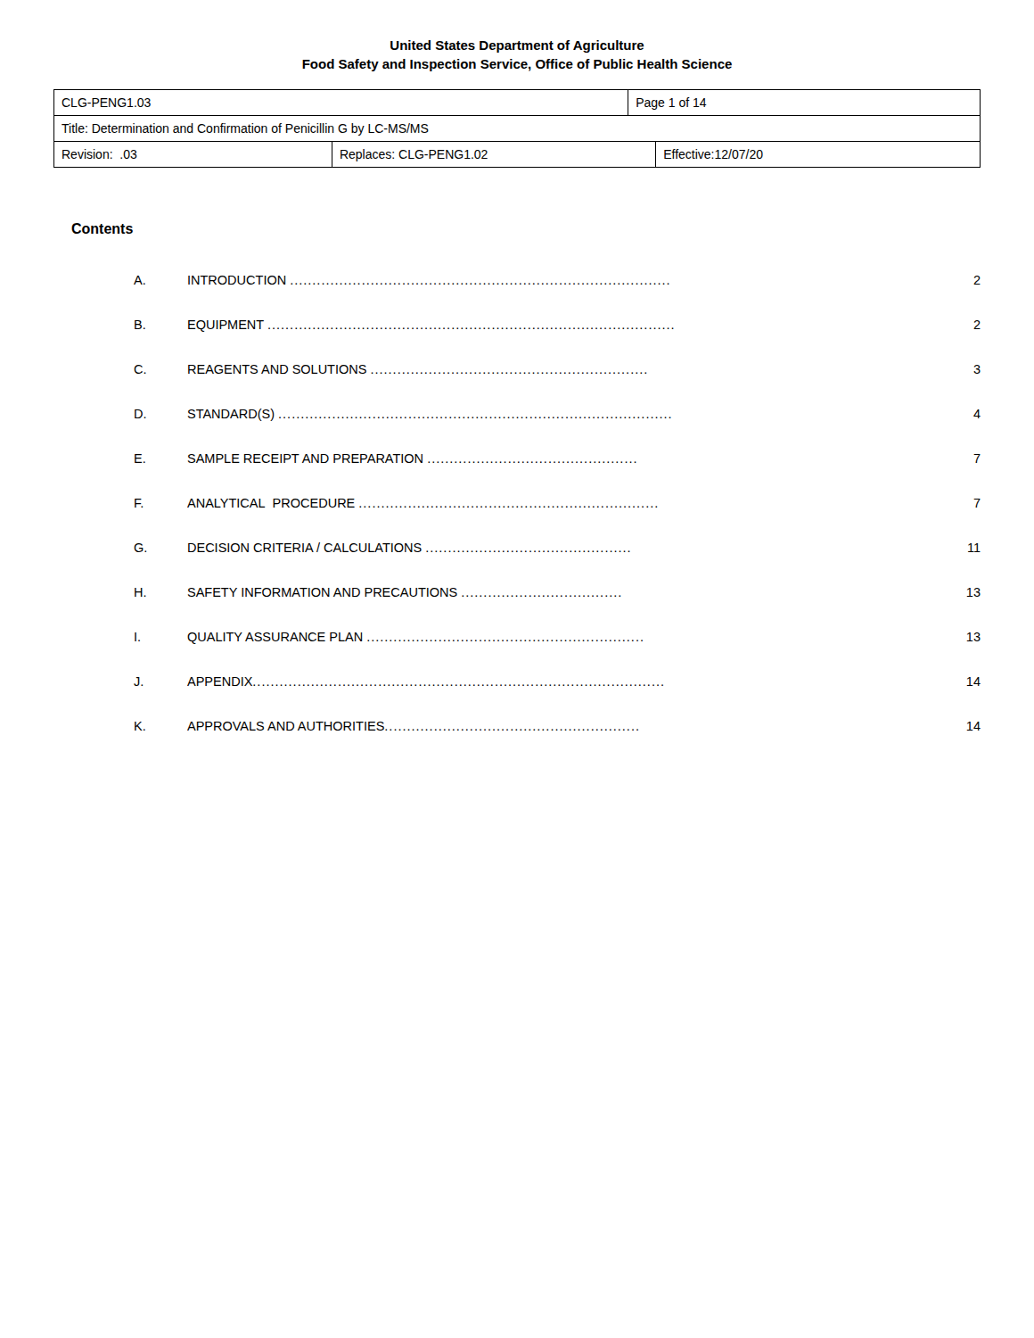United States Department of Agriculture
Food Safety and Inspection Service, Office of Public Health Science
| CLG-PENG1.03 | Page 1 of 14 |
| Title: Determination and Confirmation of Penicillin G by LC-MS/MS |
| / Revision: .03 / Replaces: CLG-PENG1.02 / Effective:12/07/20 / |
Contents
A. INTRODUCTION ..................................................................................... 2
B. EQUIPMENT ........................................................................................... 2
C. REAGENTS AND SOLUTIONS .............................................................. 3
D. STANDARD(S) ........................................................................................ 4
E. SAMPLE RECEIPT AND PREPARATION ............................................... 7
F. ANALYTICAL PROCEDURE ................................................................... 7
G. DECISION CRITERIA / CALCULATIONS .............................................. 11
H. SAFETY INFORMATION AND PRECAUTIONS .................................... 13
I. QUALITY ASSURANCE PLAN .............................................................. 13
J. APPENDIX............................................................................................ 14
K. APPROVALS AND AUTHORITIES......................................................... 14